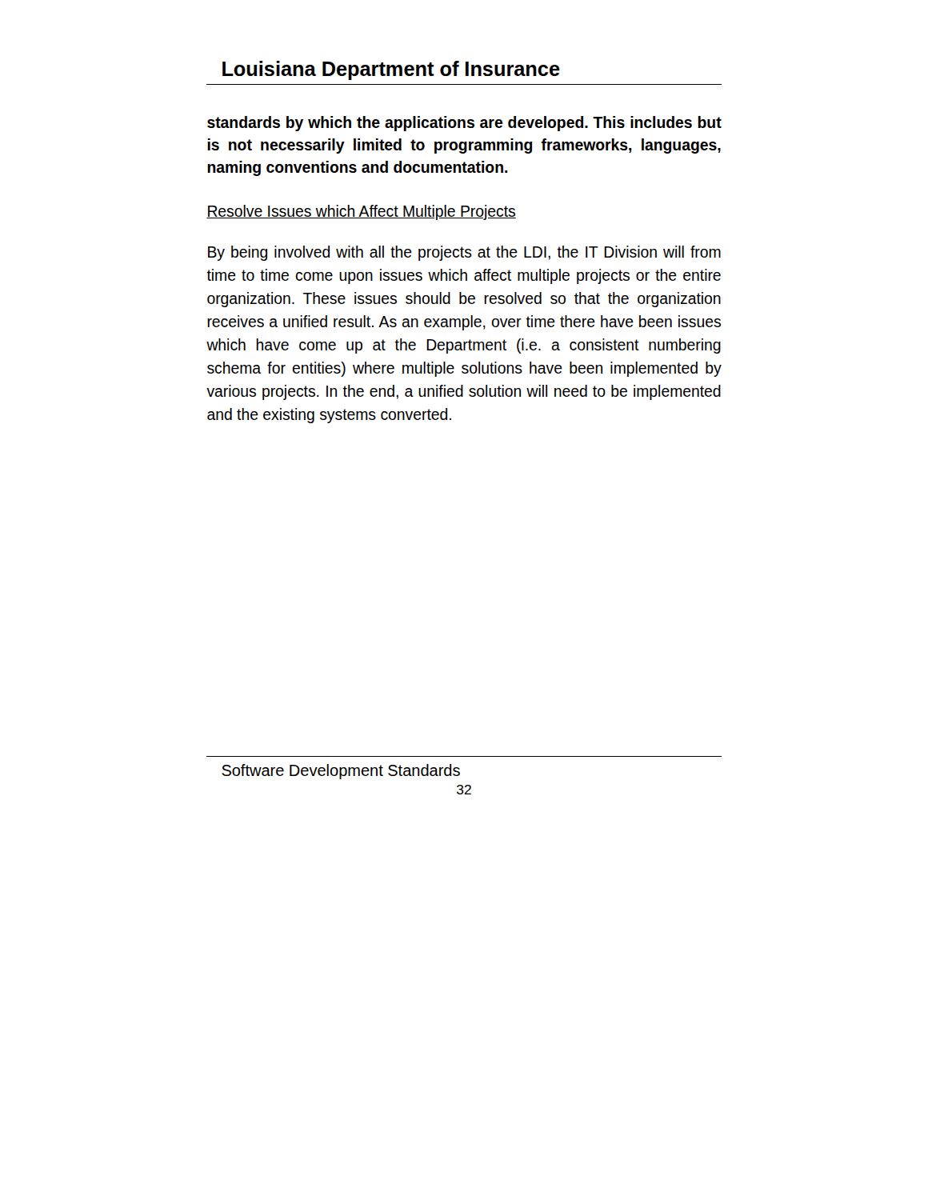Louisiana Department of Insurance
standards by which the applications are developed. This includes but is not necessarily limited to programming frameworks, languages, naming conventions and documentation.
Resolve Issues which Affect Multiple Projects
By being involved with all the projects at the LDI, the IT Division will from time to time come upon issues which affect multiple projects or the entire organization. These issues should be resolved so that the organization receives a unified result. As an example, over time there have been issues which have come up at the Department (i.e. a consistent numbering schema for entities) where multiple solutions have been implemented by various projects. In the end, a unified solution will need to be implemented and the existing systems converted.
Software Development Standards
32